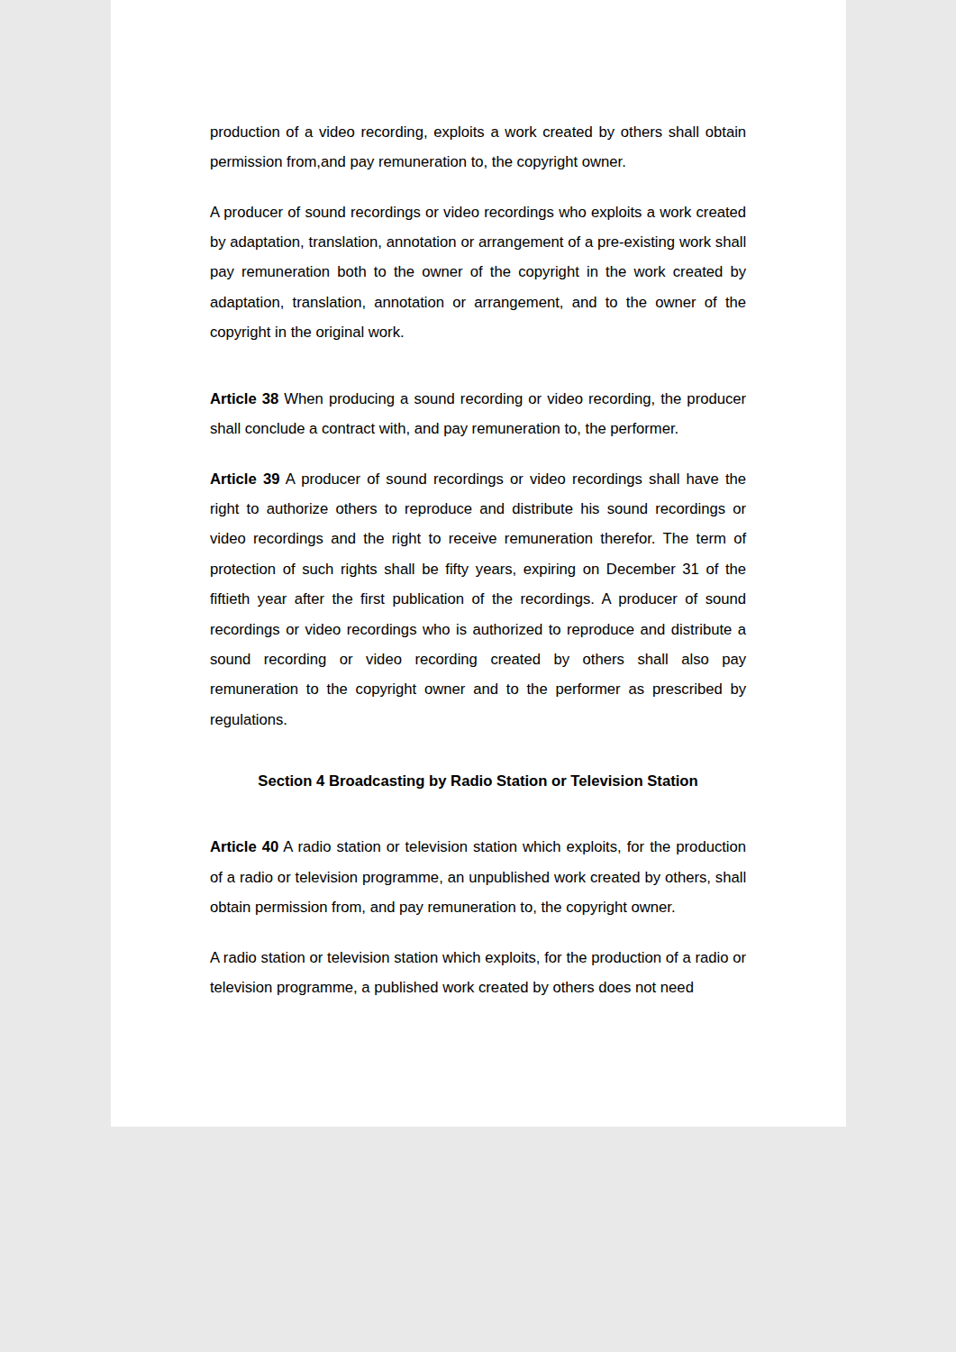production of a video recording, exploits a work created by others shall obtain permission from,and pay remuneration to, the copyright owner.
A producer of sound recordings or video recordings who exploits a work created by adaptation, translation, annotation or arrangement of a pre-existing work shall pay remuneration both to the owner of the copyright in the work created by adaptation, translation, annotation or arrangement, and to the owner of the copyright in the original work.
Article 38 When producing a sound recording or video recording, the producer shall conclude a contract with, and pay remuneration to, the performer.
Article 39 A producer of sound recordings or video recordings shall have the right to authorize others to reproduce and distribute his sound recordings or video recordings and the right to receive remuneration therefor. The term of protection of such rights shall be fifty years, expiring on December 31 of the fiftieth year after the first publication of the recordings. A producer of sound recordings or video recordings who is authorized to reproduce and distribute a sound recording or video recording created by others shall also pay remuneration to the copyright owner and to the performer as prescribed by regulations.
Section 4 Broadcasting by Radio Station or Television Station
Article 40 A radio station or television station which exploits, for the production of a radio or television programme, an unpublished work created by others, shall obtain permission from, and pay remuneration to, the copyright owner.
A radio station or television station which exploits, for the production of a radio or television programme, a published work created by others does not need